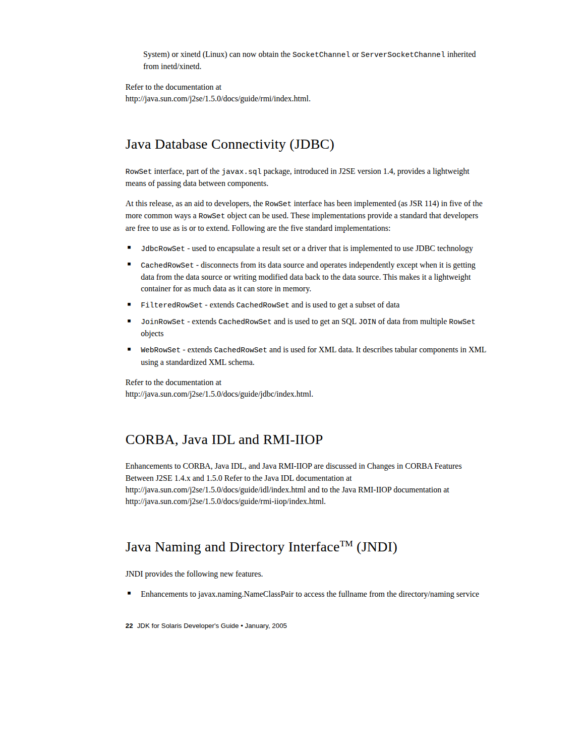System) or xinetd (Linux) can now obtain the SocketChannel or ServerSocketChannel inherited from inetd/xinetd.
Refer to the documentation at
http://java.sun.com/j2se/1.5.0/docs/guide/rmi/index.html.
Java Database Connectivity (JDBC)
RowSet interface, part of the javax.sql package, introduced in J2SE version 1.4, provides a lightweight means of passing data between components.
At this release, as an aid to developers, the RowSet interface has been implemented (as JSR 114) in five of the more common ways a RowSet object can be used. These implementations provide a standard that developers are free to use as is or to extend. Following are the five standard implementations:
JdbcRowSet - used to encapsulate a result set or a driver that is implemented to use JDBC technology
CachedRowSet - disconnects from its data source and operates independently except when it is getting data from the data source or writing modified data back to the data source. This makes it a lightweight container for as much data as it can store in memory.
FilteredRowSet - extends CachedRowSet and is used to get a subset of data
JoinRowSet - extends CachedRowSet and is used to get an SQL JOIN of data from multiple RowSet objects
WebRowSet - extends CachedRowSet and is used for XML data. It describes tabular components in XML using a standardized XML schema.
Refer to the documentation at
http://java.sun.com/j2se/1.5.0/docs/guide/jdbc/index.html.
CORBA, Java IDL and RMI-IIOP
Enhancements to CORBA, Java IDL, and Java RMI-IIOP are discussed in Changes in CORBA Features Between J2SE 1.4.x and 1.5.0 Refer to the Java IDL documentation at http://java.sun.com/j2se/1.5.0/docs/guide/idl/index.html and to the Java RMI-IIOP documentation at http://java.sun.com/j2se/1.5.0/docs/guide/rmi-iiop/index.html.
Java Naming and Directory InterfaceTM (JNDI)
JNDI provides the following new features.
Enhancements to javax.naming.NameClassPair to access the fullname from the directory/naming service
22 JDK for Solaris Developer's Guide • January, 2005